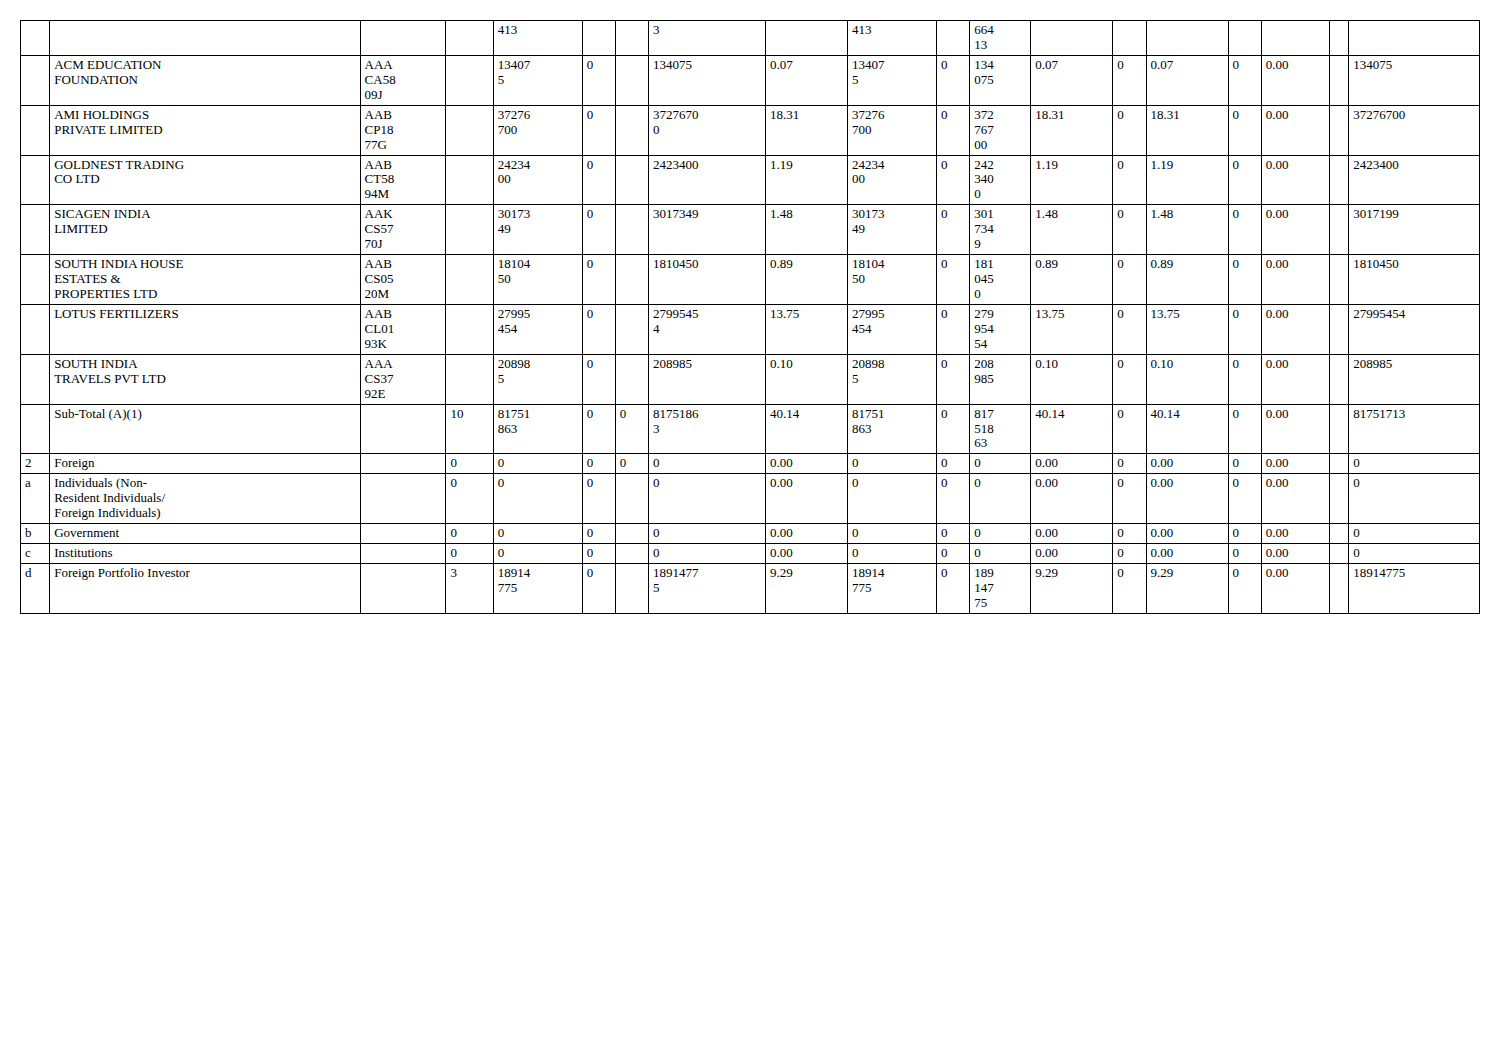| | | | | 413 | | | 3 | | 413 | | 664 13 | | | | | | | |
| | ACM EDUCATION FOUNDATION | AAA CA58 09J | | 13407 5 | 0 | | 134075 | 0.07 | 13407 5 | 0 | 134 075 | 0.07 | 0 | 0.07 | 0 | 0.00 | | 134075 |
| | AMI HOLDINGS PRIVATE LIMITED | AAB CP18 77G | | 37276 700 | 0 | | 3727670 0 | 18.31 | 37276 700 | 0 | 372 767 00 | 18.31 | 0 | 18.31 | 0 | 0.00 | | 37276700 |
| | GOLDNEST TRADING CO LTD | AAB CT58 94M | | 24234 00 | 0 | | 2423400 | 1.19 | 24234 00 | 0 | 242 340 0 | 1.19 | 0 | 1.19 | 0 | 0.00 | | 2423400 |
| | SICAGEN INDIA LIMITED | AAK CS57 70J | | 30173 49 | 0 | | 3017349 | 1.48 | 30173 49 | 0 | 301 734 9 | 1.48 | 0 | 1.48 | 0 | 0.00 | | 3017199 |
| | SOUTH INDIA HOUSE ESTATES & PROPERTIES LTD | AAB CS05 20M | | 18104 50 | 0 | | 1810450 | 0.89 | 18104 50 | 0 | 181 045 0 | 0.89 | 0 | 0.89 | 0 | 0.00 | | 1810450 |
| | LOTUS FERTILIZERS | AAB CL01 93K | | 27995 454 | 0 | | 2799545 4 | 13.75 | 27995 454 | 0 | 279 954 54 | 13.75 | 0 | 13.75 | 0 | 0.00 | | 27995454 |
| | SOUTH INDIA TRAVELS PVT LTD | AAA CS37 92E | | 20898 5 | 0 | | 208985 | 0.10 | 20898 5 | 0 | 208 985 | 0.10 | 0 | 0.10 | 0 | 0.00 | | 208985 |
| | Sub-Total (A)(1) | | 10 | 81751 863 | 0 | 0 | 8175186 3 | 40.14 | 81751 863 | 0 | 817 518 63 | 40.14 | 0 | 40.14 | 0 | 0.00 | | 81751713 |
| 2 | Foreign | | 0 | 0 | 0 | 0 | 0 | 0.00 | 0 | 0 | 0 | 0.00 | 0 | 0.00 | 0 | 0.00 | | 0 |
| a | Individuals (Non- Resident Individuals/ Foreign Individuals) | | 0 | 0 | 0 | | 0 | 0.00 | 0 | 0 | 0 | 0.00 | 0 | 0.00 | 0 | 0.00 | | 0 |
| b | Government | | 0 | 0 | 0 | | 0 | 0.00 | 0 | 0 | 0 | 0.00 | 0 | 0.00 | 0 | 0.00 | | 0 |
| c | Institutions | | 0 | 0 | 0 | | 0 | 0.00 | 0 | 0 | 0 | 0.00 | 0 | 0.00 | 0 | 0.00 | | 0 |
| d | Foreign Portfolio Investor | | 3 | 18914 775 | 0 | | 1891477 5 | 9.29 | 18914 775 | 0 | 189 147 75 | 9.29 | 0 | 9.29 | 0 | 0.00 | | 18914775 |